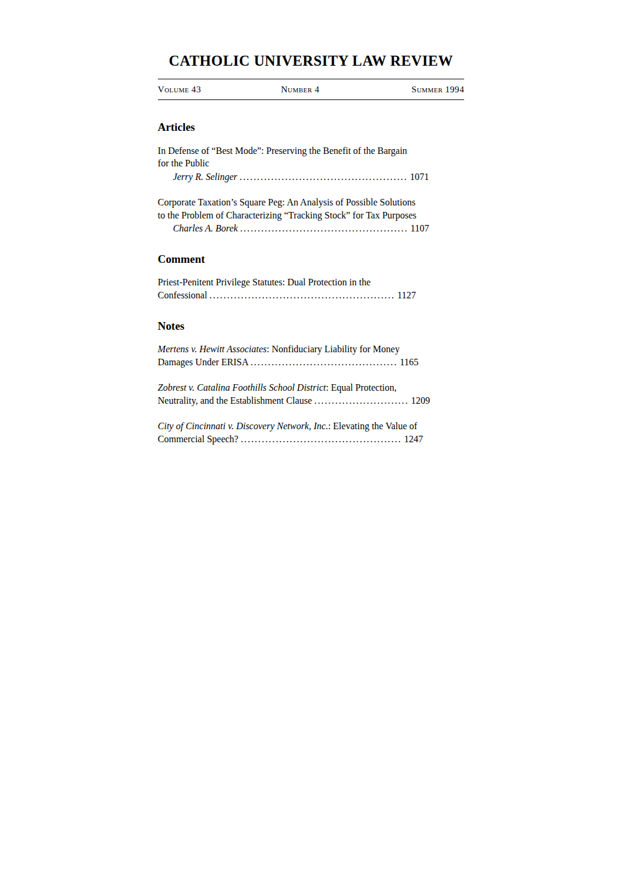CATHOLIC UNIVERSITY LAW REVIEW
| Volume 43 | Number 4 | Summer 1994 |
Articles
In Defense of “Best Mode”: Preserving the Benefit of the Bargain for the Public Jerry R. Selinger ................................................ 1071
Corporate Taxation’s Square Peg: An Analysis of Possible Solutions to the Problem of Characterizing “Tracking Stock” for Tax Purposes Charles A. Borek ................................................ 1107
Comment
Priest-Penitent Privilege Statutes: Dual Protection in the Confessional ..................................................... 1127
Notes
Mertens v. Hewitt Associates: Nonfiduciary Liability for Money Damages Under ERISA .......................................... 1165
Zobrest v. Catalina Foothills School District: Equal Protection, Neutrality, and the Establishment Clause ........................... 1209
City of Cincinnati v. Discovery Network, Inc.: Elevating the Value of Commercial Speech? .............................................. 1247